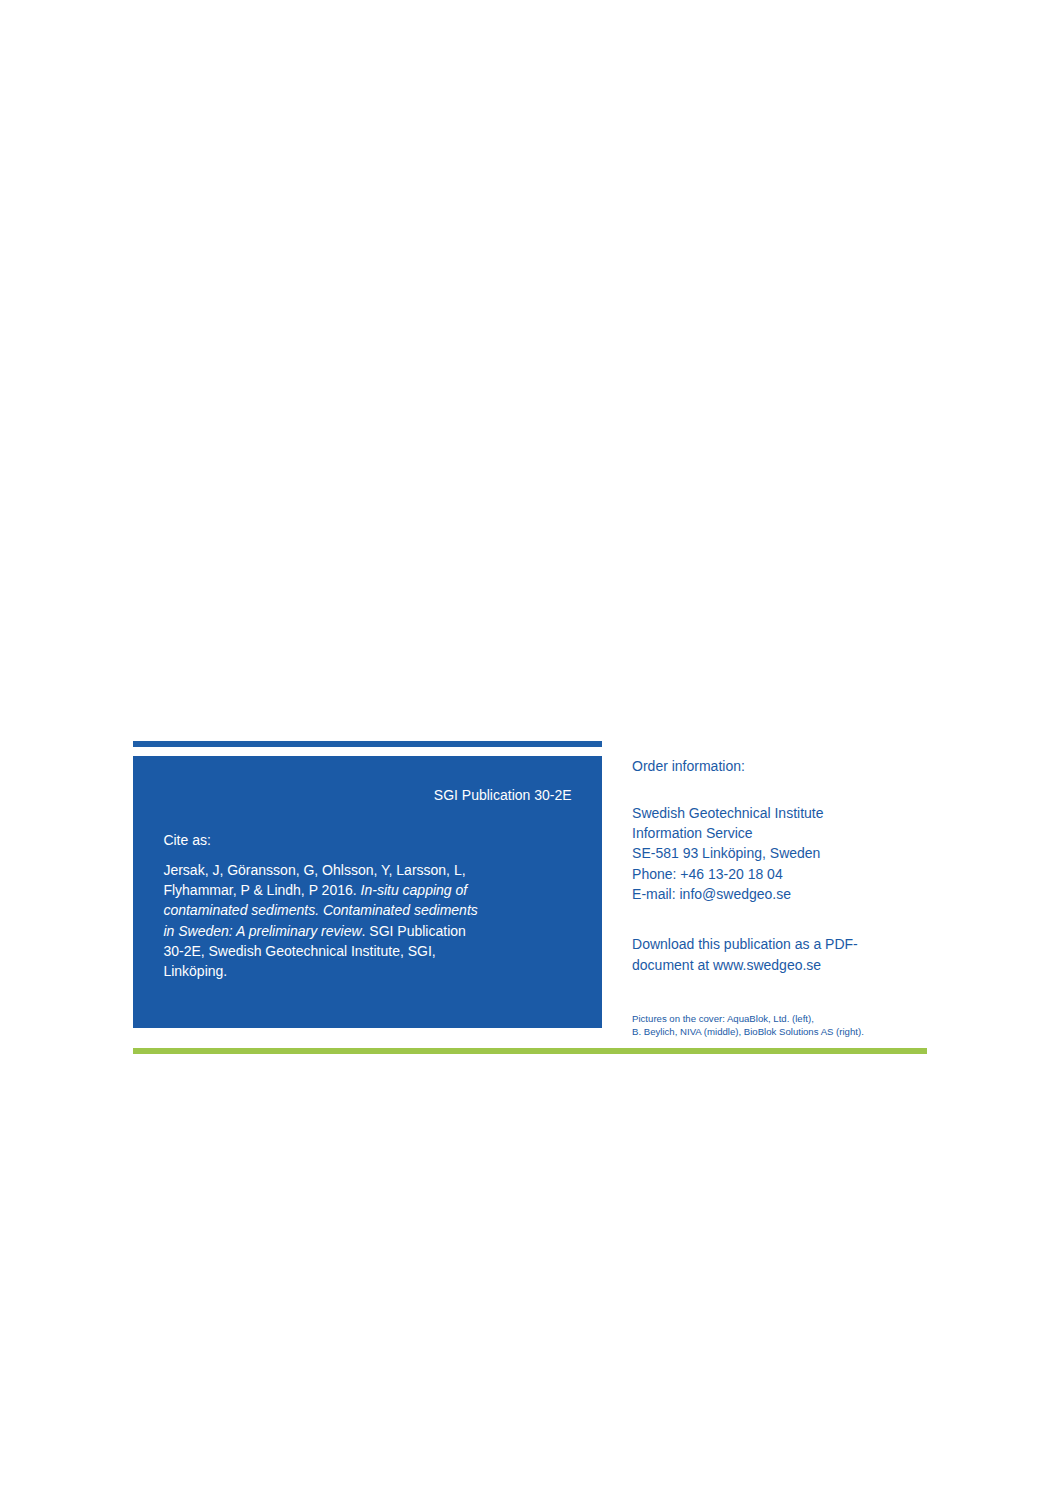SGI Publication 30-2E
Cite as:
Jersak, J, Göransson, G, Ohlsson, Y, Larsson, L, Flyhammar, P & Lindh, P 2016. In-situ capping of contaminated sediments. Contaminated sediments in Sweden: A preliminary review. SGI Publication 30-2E, Swedish Geotechnical Institute, SGI, Linköping.
Diary number:1.1-1506-0400
Project number: 15573
Order information:
Swedish Geotechnical Institute
Information Service
SE-581 93 Linköping, Sweden
Phone: +46 13-20 18 04
E-mail: info@swedgeo.se
Download this publication as a PDF-document at www.swedgeo.se
Pictures on the cover: AquaBlok, Ltd. (left),
B. Beylich, NIVA (middle), BioBlok Solutions AS (right).